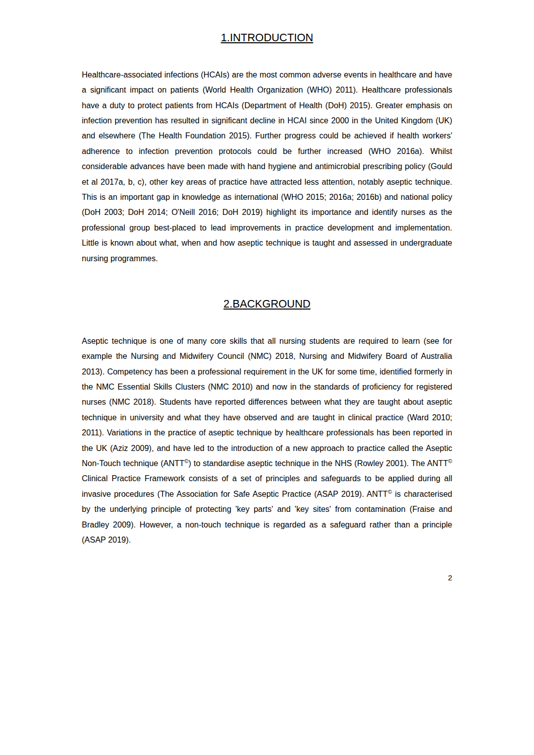1.INTRODUCTION
Healthcare-associated infections (HCAIs) are the most common adverse events in healthcare and have a significant impact on patients (World Health Organization (WHO) 2011). Healthcare professionals have a duty to protect patients from HCAIs (Department of Health (DoH) 2015). Greater emphasis on infection prevention has resulted in significant decline in HCAI since 2000 in the United Kingdom (UK) and elsewhere (The Health Foundation 2015). Further progress could be achieved if health workers' adherence to infection prevention protocols could be further increased (WHO 2016a). Whilst considerable advances have been made with hand hygiene and antimicrobial prescribing policy (Gould et al 2017a, b, c), other key areas of practice have attracted less attention, notably aseptic technique. This is an important gap in knowledge as international (WHO 2015; 2016a; 2016b) and national policy (DoH 2003; DoH 2014; O'Neill 2016; DoH 2019) highlight its importance and identify nurses as the professional group best-placed to lead improvements in practice development and implementation. Little is known about what, when and how aseptic technique is taught and assessed in undergraduate nursing programmes.
2.BACKGROUND
Aseptic technique is one of many core skills that all nursing students are required to learn (see for example the Nursing and Midwifery Council (NMC) 2018, Nursing and Midwifery Board of Australia 2013). Competency has been a professional requirement in the UK for some time, identified formerly in the NMC Essential Skills Clusters (NMC 2010) and now in the standards of proficiency for registered nurses (NMC 2018). Students have reported differences between what they are taught about aseptic technique in university and what they have observed and are taught in clinical practice (Ward 2010; 2011). Variations in the practice of aseptic technique by healthcare professionals has been reported in the UK (Aziz 2009), and have led to the introduction of a new approach to practice called the Aseptic Non-Touch technique (ANTT©) to standardise aseptic technique in the NHS (Rowley 2001). The ANTT© Clinical Practice Framework consists of a set of principles and safeguards to be applied during all invasive procedures (The Association for Safe Aseptic Practice (ASAP 2019). ANTT© is characterised by the underlying principle of protecting 'key parts' and 'key sites' from contamination (Fraise and Bradley 2009). However, a non-touch technique is regarded as a safeguard rather than a principle (ASAP 2019).
2